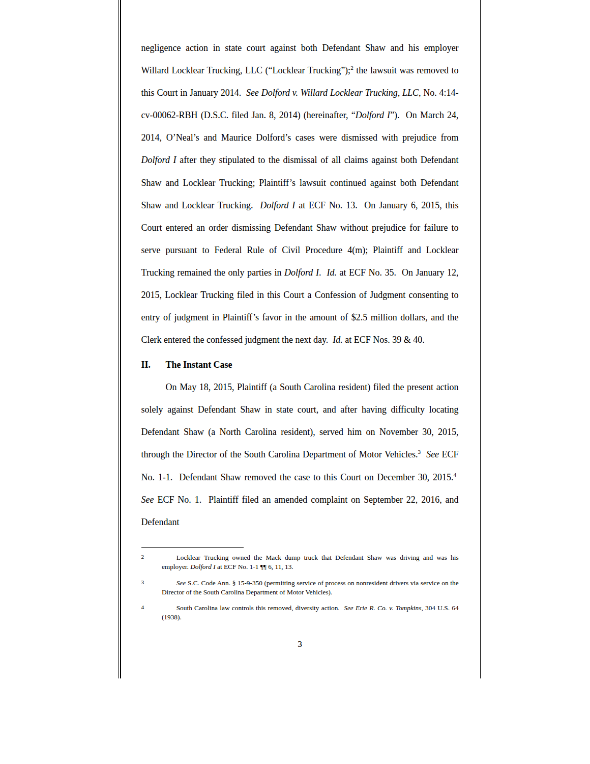negligence action in state court against both Defendant Shaw and his employer Willard Locklear Trucking, LLC (“Locklear Trucking”);2 the lawsuit was removed to this Court in January 2014. See Dolford v. Willard Locklear Trucking, LLC, No. 4:14-cv-00062-RBH (D.S.C. filed Jan. 8, 2014) (hereinafter, “Dolford I”). On March 24, 2014, O’Neal’s and Maurice Dolford’s cases were dismissed with prejudice from Dolford I after they stipulated to the dismissal of all claims against both Defendant Shaw and Locklear Trucking; Plaintiff’s lawsuit continued against both Defendant Shaw and Locklear Trucking. Dolford I at ECF No. 13. On January 6, 2015, this Court entered an order dismissing Defendant Shaw without prejudice for failure to serve pursuant to Federal Rule of Civil Procedure 4(m); Plaintiff and Locklear Trucking remained the only parties in Dolford I. Id. at ECF No. 35. On January 12, 2015, Locklear Trucking filed in this Court a Confession of Judgment consenting to entry of judgment in Plaintiff’s favor in the amount of $2.5 million dollars, and the Clerk entered the confessed judgment the next day. Id. at ECF Nos. 39 & 40.
II.
The Instant Case
On May 18, 2015, Plaintiff (a South Carolina resident) filed the present action solely against Defendant Shaw in state court, and after having difficulty locating Defendant Shaw (a North Carolina resident), served him on November 30, 2015, through the Director of the South Carolina Department of Motor Vehicles.3 See ECF No. 1-1. Defendant Shaw removed the case to this Court on December 30, 2015.4 See ECF No. 1. Plaintiff filed an amended complaint on September 22, 2016, and Defendant
2
Locklear Trucking owned the Mack dump truck that Defendant Shaw was driving and was his employer. Dolford I at ECF No. 1-1 ¶¶ 6, 11, 13.
3
See S.C. Code Ann. § 15-9-350 (permitting service of process on nonresident drivers via service on the Director of the South Carolina Department of Motor Vehicles).
4
South Carolina law controls this removed, diversity action. See Erie R. Co. v. Tompkins, 304 U.S. 64 (1938).
3